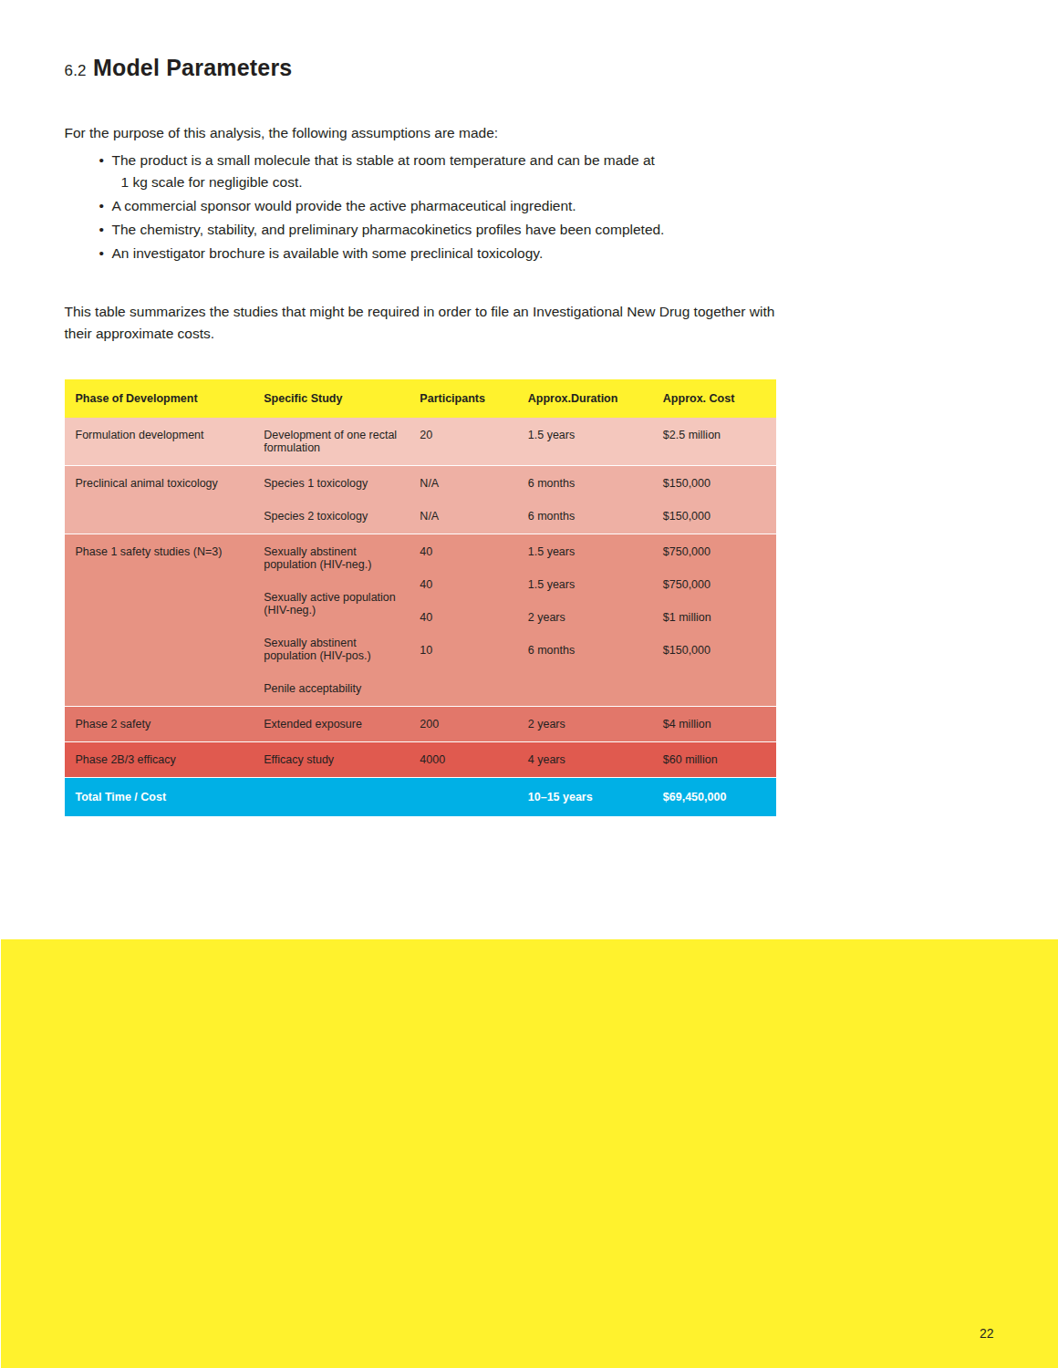6.2 Model Parameters
For the purpose of this analysis, the following assumptions are made:
The product is a small molecule that is stable at room temperature and can be made at1 kg scale for negligible cost.
A commercial sponsor would provide the active pharmaceutical ingredient.
The chemistry, stability, and preliminary pharmacokinetics profiles have been completed.
An investigator brochure is available with some preclinical toxicology.
This table summarizes the studies that might be required in order to file an Investigational New Drug together with their approximate costs.
| Phase of Development | Specific Study | Participants | Approx.Duration | Approx. Cost |
| --- | --- | --- | --- | --- |
| Formulation development | Development of one rectal formulation | 20 | 1.5 years | $2.5 million |
| Preclinical animal toxicology | Species 1 toxicology Species 2 toxicology | N/A N/A | 6 months 6 months | $150,000 $150,000 |
| Phase 1 safety studies (N=3) | Sexually abstinent population (HIV-neg.) Sexually active population (HIV-neg.) Sexually abstinent population (HIV-pos.) Penile acceptability | 40 40 40 10 | 1.5 years 1.5 years 2 years 6 months | $750,000 $750,000 $1 million $150,000 |
| Phase 2 safety | Extended exposure | 200 | 2 years | $4 million |
| Phase 2B/3 efficacy | Efficacy study | 4000 | 4 years | $60 million |
| Total Time / Cost | | | 10–15 years | $69,450,000 |
22